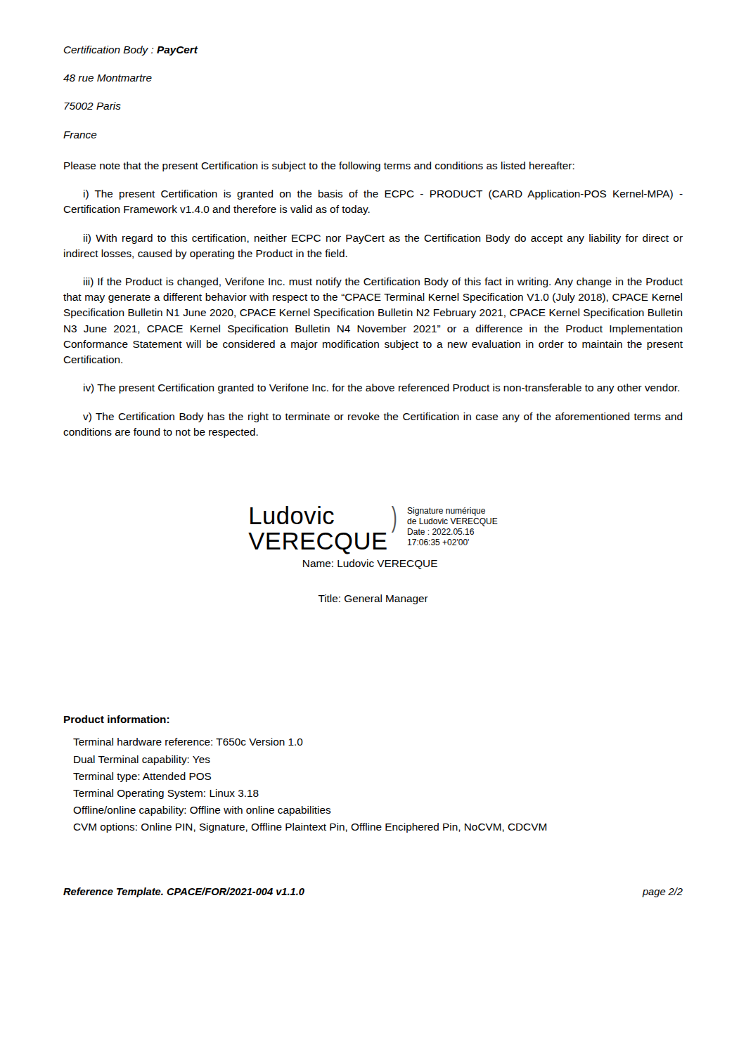Certification Body : PayCert
48 rue Montmartre
75002 Paris
France
Please note that the present Certification is subject to the following terms and conditions as listed hereafter:
i) The present Certification is granted on the basis of the ECPC - PRODUCT (CARD Application-POS Kernel-MPA) - Certification Framework v1.4.0 and therefore is valid as of today.
ii) With regard to this certification, neither ECPC nor PayCert as the Certification Body do accept any liability for direct or indirect losses, caused by operating the Product in the field.
iii) If the Product is changed, Verifone Inc. must notify the Certification Body of this fact in writing. Any change in the Product that may generate a different behavior with respect to the “CPACE Terminal Kernel Specification V1.0 (July 2018), CPACE Kernel Specification Bulletin N1 June 2020, CPACE Kernel Specification Bulletin N2 February 2021, CPACE Kernel Specification Bulletin N3 June 2021, CPACE Kernel Specification Bulletin N4 November 2021” or a difference in the Product Implementation Conformance Statement will be considered a major modification subject to a new evaluation in order to maintain the present Certification.
iv) The present Certification granted to Verifone Inc. for the above referenced Product is non-transferable to any other vendor.
v) The Certification Body has the right to terminate or revoke the Certification in case any of the aforementioned terms and conditions are found to not be respected.
Ludovic
VERECQUE) Signature numérique
de Ludovic VERECQUE
Date : 2022.05.16
17:06:35 +02'00'
Name: Ludovic VERECQUE
Title: General Manager
Product information:
Terminal hardware reference: T650c Version 1.0
Dual Terminal capability: Yes
Terminal type: Attended POS
Terminal Operating System: Linux 3.18
Offline/online capability: Offline with online capabilities
CVM options: Online PIN, Signature, Offline Plaintext Pin, Offline Enciphered Pin, NoCVM, CDCVM
Reference Template. CPACE/FOR/2021-004 v1.1.0
page 2/2